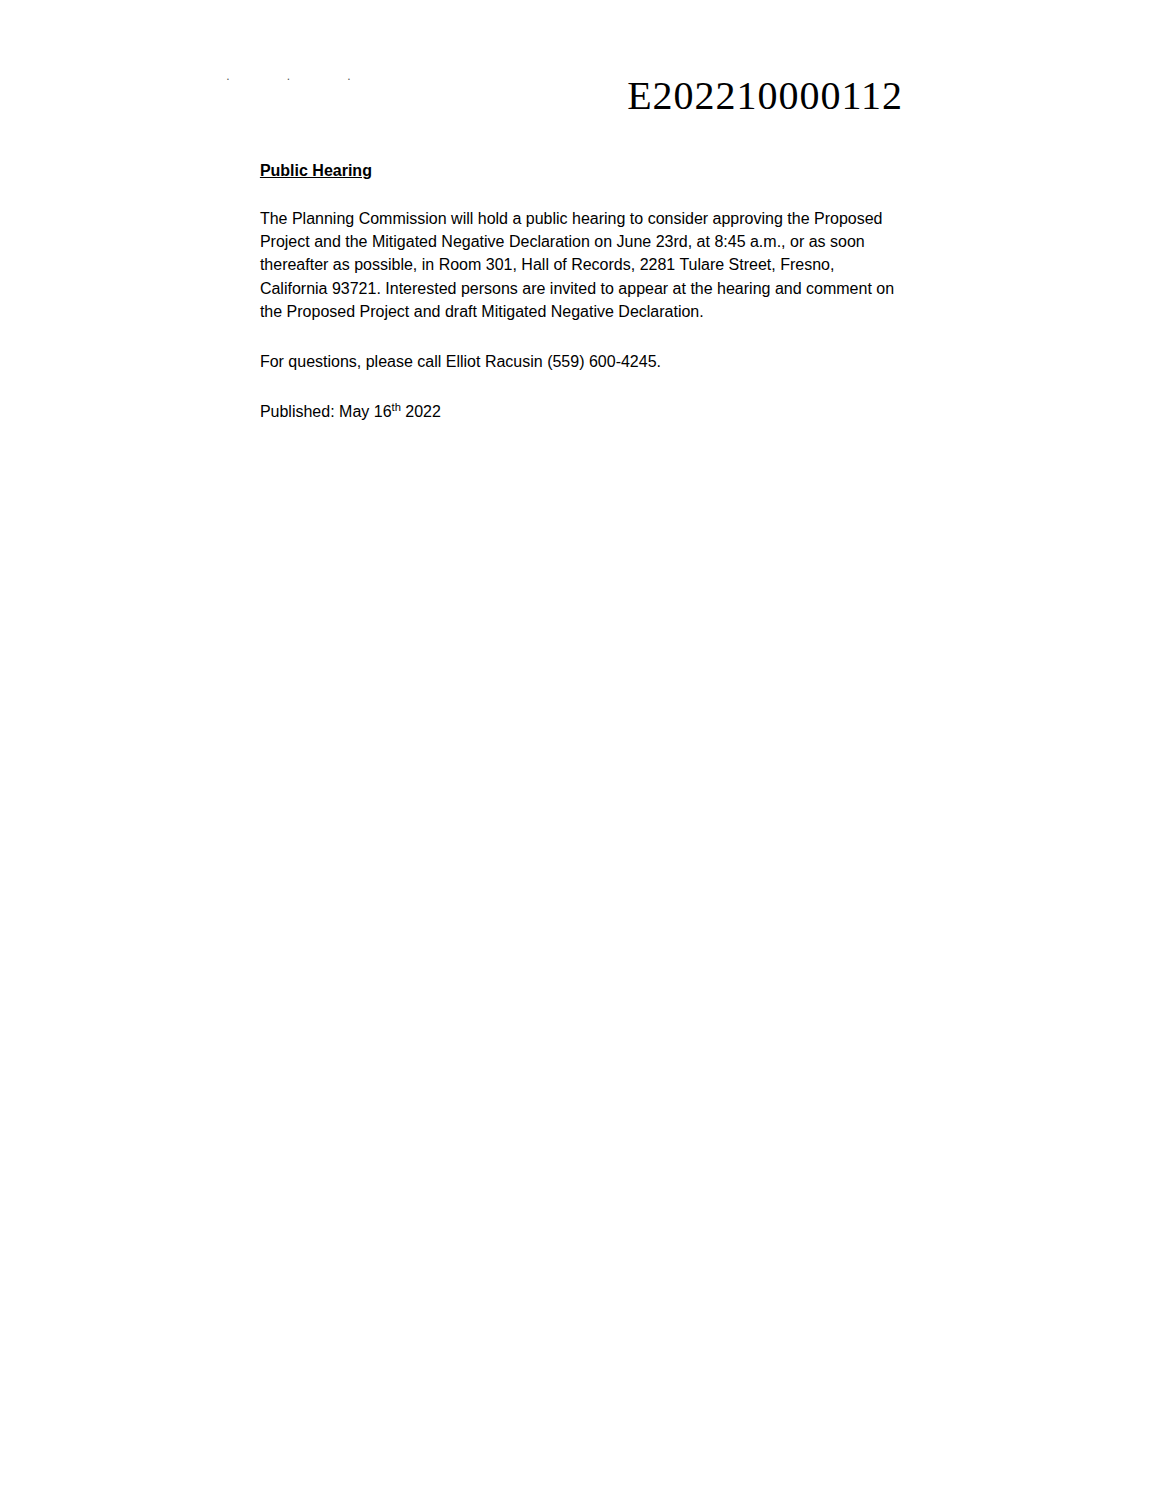. . .
E202210000112
Public Hearing
The Planning Commission will hold a public hearing to consider approving the Proposed Project and the Mitigated Negative Declaration on June 23rd, at 8:45 a.m., or as soon thereafter as possible, in Room 301, Hall of Records, 2281 Tulare Street, Fresno, California 93721. Interested persons are invited to appear at the hearing and comment on the Proposed Project and draft Mitigated Negative Declaration.
For questions, please call Elliot Racusin (559) 600-4245.
Published: May 16th 2022